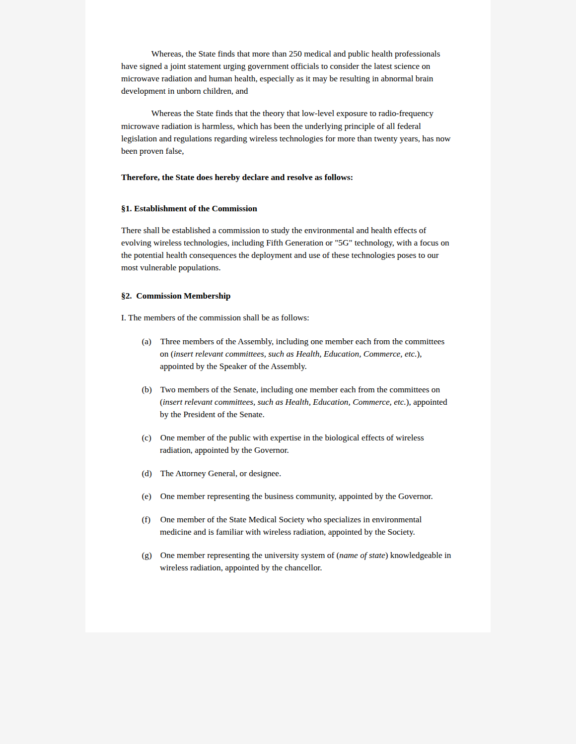Whereas, the State finds that more than 250 medical and public health professionals have signed a joint statement urging government officials to consider the latest science on microwave radiation and human health, especially as it may be resulting in abnormal brain development in unborn children, and
Whereas the State finds that the theory that low-level exposure to radio-frequency microwave radiation is harmless, which has been the underlying principle of all federal legislation and regulations regarding wireless technologies for more than twenty years, has now been proven false,
Therefore, the State does hereby declare and resolve as follows:
§1. Establishment of the Commission
There shall be established a commission to study the environmental and health effects of evolving wireless technologies, including Fifth Generation or "5G" technology, with a focus on the potential health consequences the deployment and use of these technologies poses to our most vulnerable populations.
§2. Commission Membership
I. The members of the commission shall be as follows:
(a) Three members of the Assembly, including one member each from the committees on (insert relevant committees, such as Health, Education, Commerce, etc.), appointed by the Speaker of the Assembly.
(b) Two members of the Senate, including one member each from the committees on (insert relevant committees, such as Health, Education, Commerce, etc.), appointed by the President of the Senate.
(c) One member of the public with expertise in the biological effects of wireless radiation, appointed by the Governor.
(d) The Attorney General, or designee.
(e) One member representing the business community, appointed by the Governor.
(f) One member of the State Medical Society who specializes in environmental medicine and is familiar with wireless radiation, appointed by the Society.
(g) One member representing the university system of (name of state) knowledgeable in wireless radiation, appointed by the chancellor.